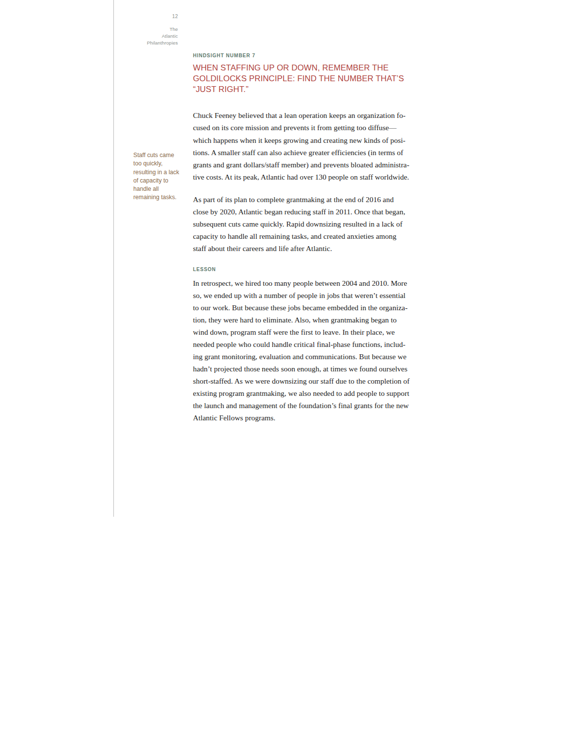12
The
Atlantic
Philanthropies
Staff cuts came too quickly, resulting in a lack of capacity to handle all remaining tasks.
Hindsight Number 7
When staffing up or down, remember the Goldilocks principle: find the number that’s “just right.”
Chuck Feeney believed that a lean operation keeps an organization focused on its core mission and prevents it from getting too diffuse—which happens when it keeps growing and creating new kinds of positions. A smaller staff can also achieve greater efficiencies (in terms of grants and grant dollars/staff member) and prevents bloated administrative costs. At its peak, Atlantic had over 130 people on staff worldwide.
As part of its plan to complete grantmaking at the end of 2016 and close by 2020, Atlantic began reducing staff in 2011. Once that began, subsequent cuts came quickly. Rapid downsizing resulted in a lack of capacity to handle all remaining tasks, and created anxieties among staff about their careers and life after Atlantic.
Lesson
In retrospect, we hired too many people between 2004 and 2010. More so, we ended up with a number of people in jobs that weren’t essential to our work. But because these jobs became embedded in the organization, they were hard to eliminate. Also, when grantmaking began to wind down, program staff were the first to leave. In their place, we needed people who could handle critical final-phase functions, including grant monitoring, evaluation and communications. But because we hadn’t projected those needs soon enough, at times we found ourselves short-staffed. As we were downsizing our staff due to the completion of existing program grantmaking, we also needed to add people to support the launch and management of the foundation’s final grants for the new Atlantic Fellows programs.